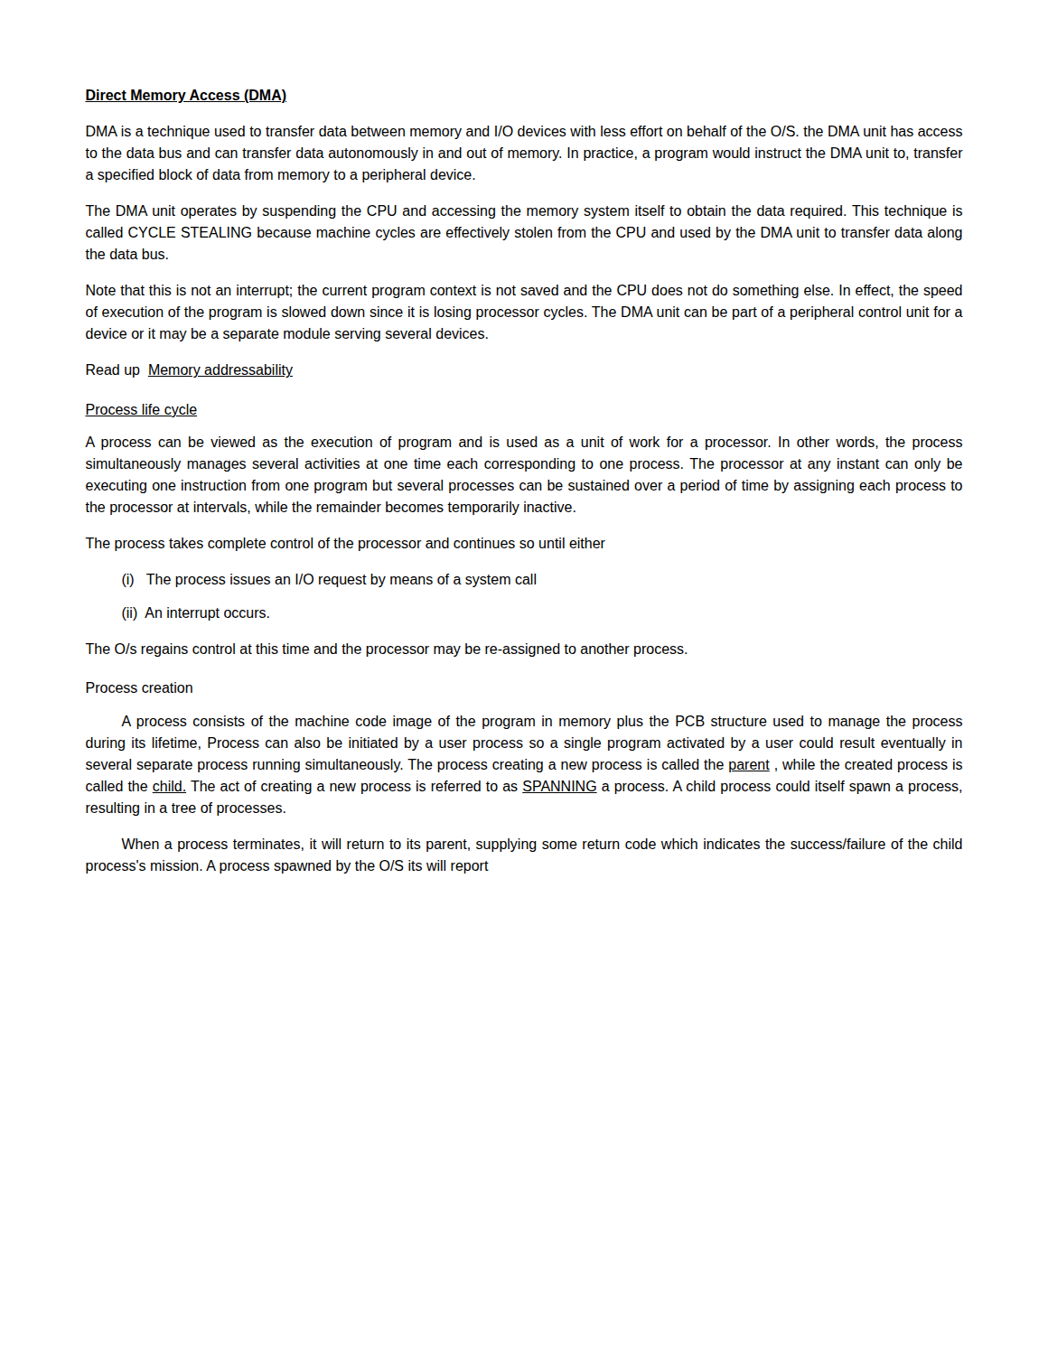Direct Memory Access (DMA)
DMA is a technique used to transfer data between memory and I/O devices with less effort on behalf of the O/S. the DMA unit has access to the data bus and can transfer data autonomously in and out of memory. In practice, a program would instruct the DMA unit to, transfer a specified block of data from memory to a peripheral device.
The DMA unit operates by suspending the CPU and accessing the memory system itself to obtain the data required. This technique is called CYCLE STEALING because machine cycles are effectively stolen from the CPU and used by the DMA unit to transfer data along the data bus.
Note that this is not an interrupt; the current program context is not saved and the CPU does not do something else. In effect, the speed of execution of the program is slowed down since it is losing processor cycles. The DMA unit can be part of a peripheral control unit for a device or it may be a separate module serving several devices.
Read up Memory addressability
Process life cycle
A process can be viewed as the execution of program and is used as a unit of work for a processor. In other words, the process simultaneously manages several activities at one time each corresponding to one process. The processor at any instant can only be executing one instruction from one program but several processes can be sustained over a period of time by assigning each process to the processor at intervals, while the remainder becomes temporarily inactive.
The process takes complete control of the processor and continues so until either
(i) The process issues an I/O request by means of a system call
(ii) An interrupt occurs.
The O/s regains control at this time and the processor may be re-assigned to another process.
Process creation
A process consists of the machine code image of the program in memory plus the PCB structure used to manage the process during its lifetime, Process can also be initiated by a user process so a single program activated by a user could result eventually in several separate process running simultaneously. The process creating a new process is called the parent , while the created process is called the child. The act of creating a new process is referred to as SPANNING a process. A child process could itself spawn a process, resulting in a tree of processes.
When a process terminates, it will return to its parent, supplying some return code which indicates the success/failure of the child process's mission. A process spawned by the O/S its will report